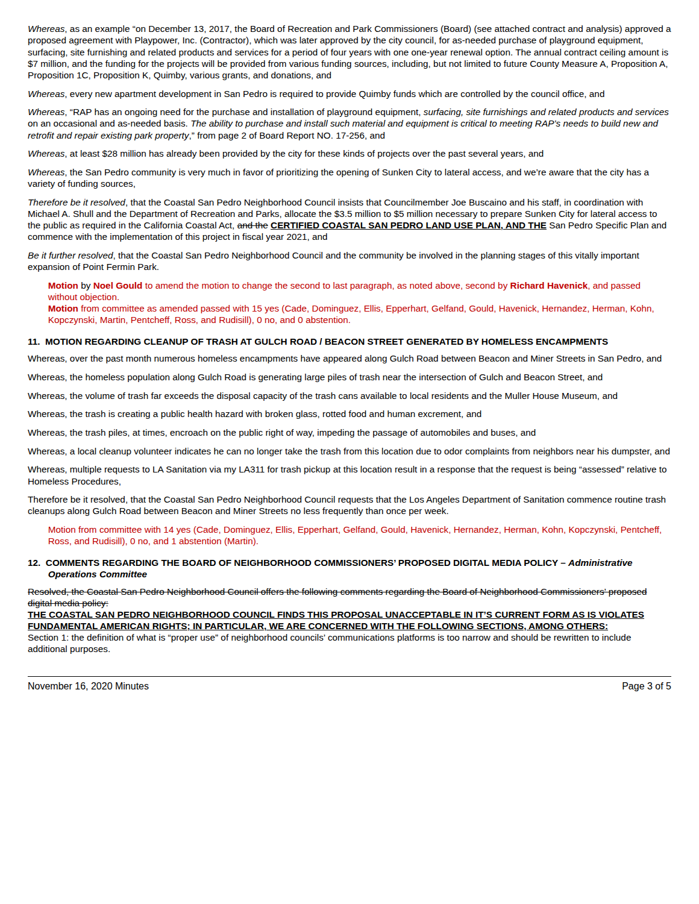Whereas, as an example “on December 13, 2017, the Board of Recreation and Park Commissioners (Board) (see attached contract and analysis) approved a proposed agreement with Playpower, Inc. (Contractor), which was later approved by the city council, for as-needed purchase of playground equipment, surfacing, site furnishing and related products and services for a period of four years with one one-year renewal option. The annual contract ceiling amount is $7 million, and the funding for the projects will be provided from various funding sources, including, but not limited to future County Measure A, Proposition A, Proposition 1C, Proposition K, Quimby, various grants, and donations, and
Whereas, every new apartment development in San Pedro is required to provide Quimby funds which are controlled by the council office, and
Whereas, “RAP has an ongoing need for the purchase and installation of playground equipment, surfacing, site furnishings and related products and services on an occasional and as-needed basis. The ability to purchase and install such material and equipment is critical to meeting RAP’s needs to build new and retrofit and repair existing park property,” from page 2 of Board Report NO. 17-256, and
Whereas, at least $28 million has already been provided by the city for these kinds of projects over the past several years, and
Whereas, the San Pedro community is very much in favor of prioritizing the opening of Sunken City to lateral access, and we’re aware that the city has a variety of funding sources,
Therefore be it resolved, that the Coastal San Pedro Neighborhood Council insists that Councilmember Joe Buscaino and his staff, in coordination with Michael A. Shull and the Department of Recreation and Parks, allocate the $3.5 million to $5 million necessary to prepare Sunken City for lateral access to the public as required in the California Coastal Act, and the CERTIFIED COASTAL SAN PEDRO LAND USE PLAN, AND THE San Pedro Specific Plan and commence with the implementation of this project in fiscal year 2021, and
Be it further resolved, that the Coastal San Pedro Neighborhood Council and the community be involved in the planning stages of this vitally important expansion of Point Fermin Park.
Motion by Noel Gould to amend the motion to change the second to last paragraph, as noted above, second by Richard Havenick, and passed without objection.
Motion from committee as amended passed with 15 yes (Cade, Dominguez, Ellis, Epperhart, Gelfand, Gould, Havenick, Hernandez, Herman, Kohn, Kopczynski, Martin, Pentcheff, Ross, and Rudisill), 0 no, and 0 abstention.
11. MOTION REGARDING CLEANUP OF TRASH AT GULCH ROAD / BEACON STREET GENERATED BY HOMELESS ENCAMPMENTS
Whereas, over the past month numerous homeless encampments have appeared along Gulch Road between Beacon and Miner Streets in San Pedro, and
Whereas, the homeless population along Gulch Road is generating large piles of trash near the intersection of Gulch and Beacon Street, and
Whereas, the volume of trash far exceeds the disposal capacity of the trash cans available to local residents and the Muller House Museum, and
Whereas, the trash is creating a public health hazard with broken glass, rotted food and human excrement, and
Whereas, the trash piles, at times, encroach on the public right of way, impeding the passage of automobiles and buses, and
Whereas, a local cleanup volunteer indicates he can no longer take the trash from this location due to odor complaints from neighbors near his dumpster, and
Whereas, multiple requests to LA Sanitation via my LA311 for trash pickup at this location result in a response that the request is being “assessed” relative to Homeless Procedures,
Therefore be it resolved, that the Coastal San Pedro Neighborhood Council requests that the Los Angeles Department of Sanitation commence routine trash cleanups along Gulch Road between Beacon and Miner Streets no less frequently than once per week.
Motion from committee with 14 yes (Cade, Dominguez, Ellis, Epperhart, Gelfand, Gould, Havenick, Hernandez, Herman, Kohn, Kopczynski, Pentcheff, Ross, and Rudisill), 0 no, and 1 abstention (Martin).
12. COMMENTS REGARDING THE BOARD OF NEIGHBORHOOD COMMISSIONERS’ PROPOSED DIGITAL MEDIA POLICY – Administrative Operations Committee
Resolved, the Coastal San Pedro Neighborhood Council offers the following comments regarding the Board of Neighborhood Commissioners’ proposed digital media policy:
THE COASTAL SAN PEDRO NEIGHBORHOOD COUNCIL FINDS THIS PROPOSAL UNACCEPTABLE IN IT’S CURRENT FORM AS IS VIOLATES FUNDAMENTAL AMERICAN RIGHTS; IN PARTICULAR, WE ARE CONCERNED WITH THE FOLLOWING SECTIONS, AMONG OTHERS:
Section 1: the definition of what is “proper use” of neighborhood councils’ communications platforms is too narrow and should be rewritten to include additional purposes.
November 16, 2020 Minutes Page 3 of 5